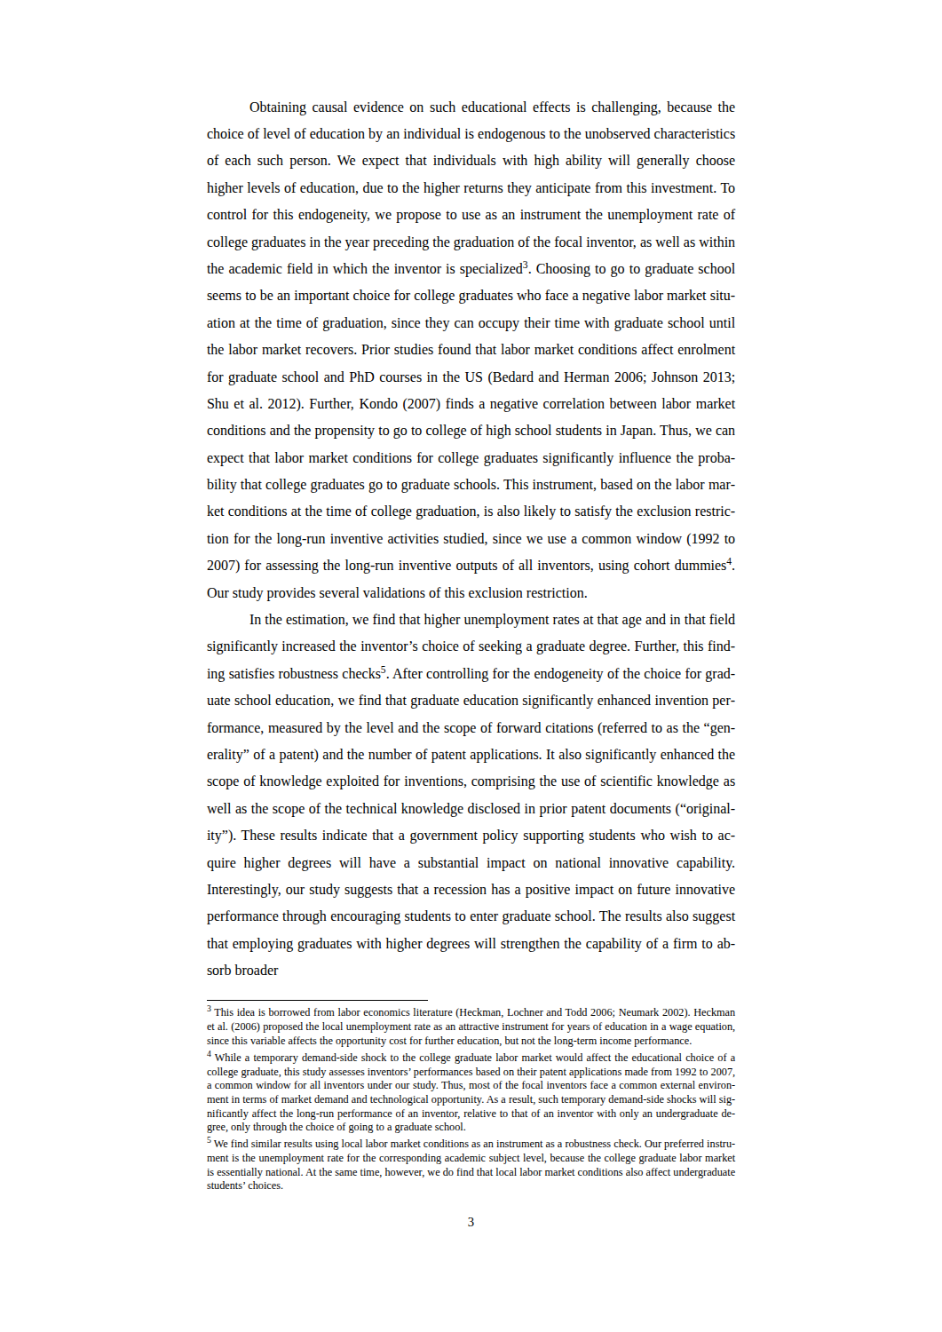Obtaining causal evidence on such educational effects is challenging, because the choice of level of education by an individual is endogenous to the unobserved characteristics of each such person. We expect that individuals with high ability will generally choose higher levels of education, due to the higher returns they anticipate from this investment. To control for this endogeneity, we propose to use as an instrument the unemployment rate of college graduates in the year preceding the graduation of the focal inventor, as well as within the academic field in which the inventor is specialized3. Choosing to go to graduate school seems to be an important choice for college graduates who face a negative labor market situation at the time of graduation, since they can occupy their time with graduate school until the labor market recovers. Prior studies found that labor market conditions affect enrolment for graduate school and PhD courses in the US (Bedard and Herman 2006; Johnson 2013; Shu et al. 2012). Further, Kondo (2007) finds a negative correlation between labor market conditions and the propensity to go to college of high school students in Japan. Thus, we can expect that labor market conditions for college graduates significantly influence the probability that college graduates go to graduate schools. This instrument, based on the labor market conditions at the time of college graduation, is also likely to satisfy the exclusion restriction for the long-run inventive activities studied, since we use a common window (1992 to 2007) for assessing the long-run inventive outputs of all inventors, using cohort dummies4. Our study provides several validations of this exclusion restriction.
In the estimation, we find that higher unemployment rates at that age and in that field significantly increased the inventor’s choice of seeking a graduate degree. Further, this finding satisfies robustness checks5. After controlling for the endogeneity of the choice for graduate school education, we find that graduate education significantly enhanced invention performance, measured by the level and the scope of forward citations (referred to as the “generality” of a patent) and the number of patent applications. It also significantly enhanced the scope of knowledge exploited for inventions, comprising the use of scientific knowledge as well as the scope of the technical knowledge disclosed in prior patent documents (“originality”). These results indicate that a government policy supporting students who wish to acquire higher degrees will have a substantial impact on national innovative capability. Interestingly, our study suggests that a recession has a positive impact on future innovative performance through encouraging students to enter graduate school. The results also suggest that employing graduates with higher degrees will strengthen the capability of a firm to absorb broader
3 This idea is borrowed from labor economics literature (Heckman, Lochner and Todd 2006; Neumark 2002). Heckman et al. (2006) proposed the local unemployment rate as an attractive instrument for years of education in a wage equation, since this variable affects the opportunity cost for further education, but not the long-term income performance.
4 While a temporary demand-side shock to the college graduate labor market would affect the educational choice of a college graduate, this study assesses inventors’ performances based on their patent applications made from 1992 to 2007, a common window for all inventors under our study. Thus, most of the focal inventors face a common external environment in terms of market demand and technological opportunity. As a result, such temporary demand-side shocks will significantly affect the long-run performance of an inventor, relative to that of an inventor with only an undergraduate degree, only through the choice of going to a graduate school.
5 We find similar results using local labor market conditions as an instrument as a robustness check. Our preferred instrument is the unemployment rate for the corresponding academic subject level, because the college graduate labor market is essentially national. At the same time, however, we do find that local labor market conditions also affect undergraduate students’ choices.
3